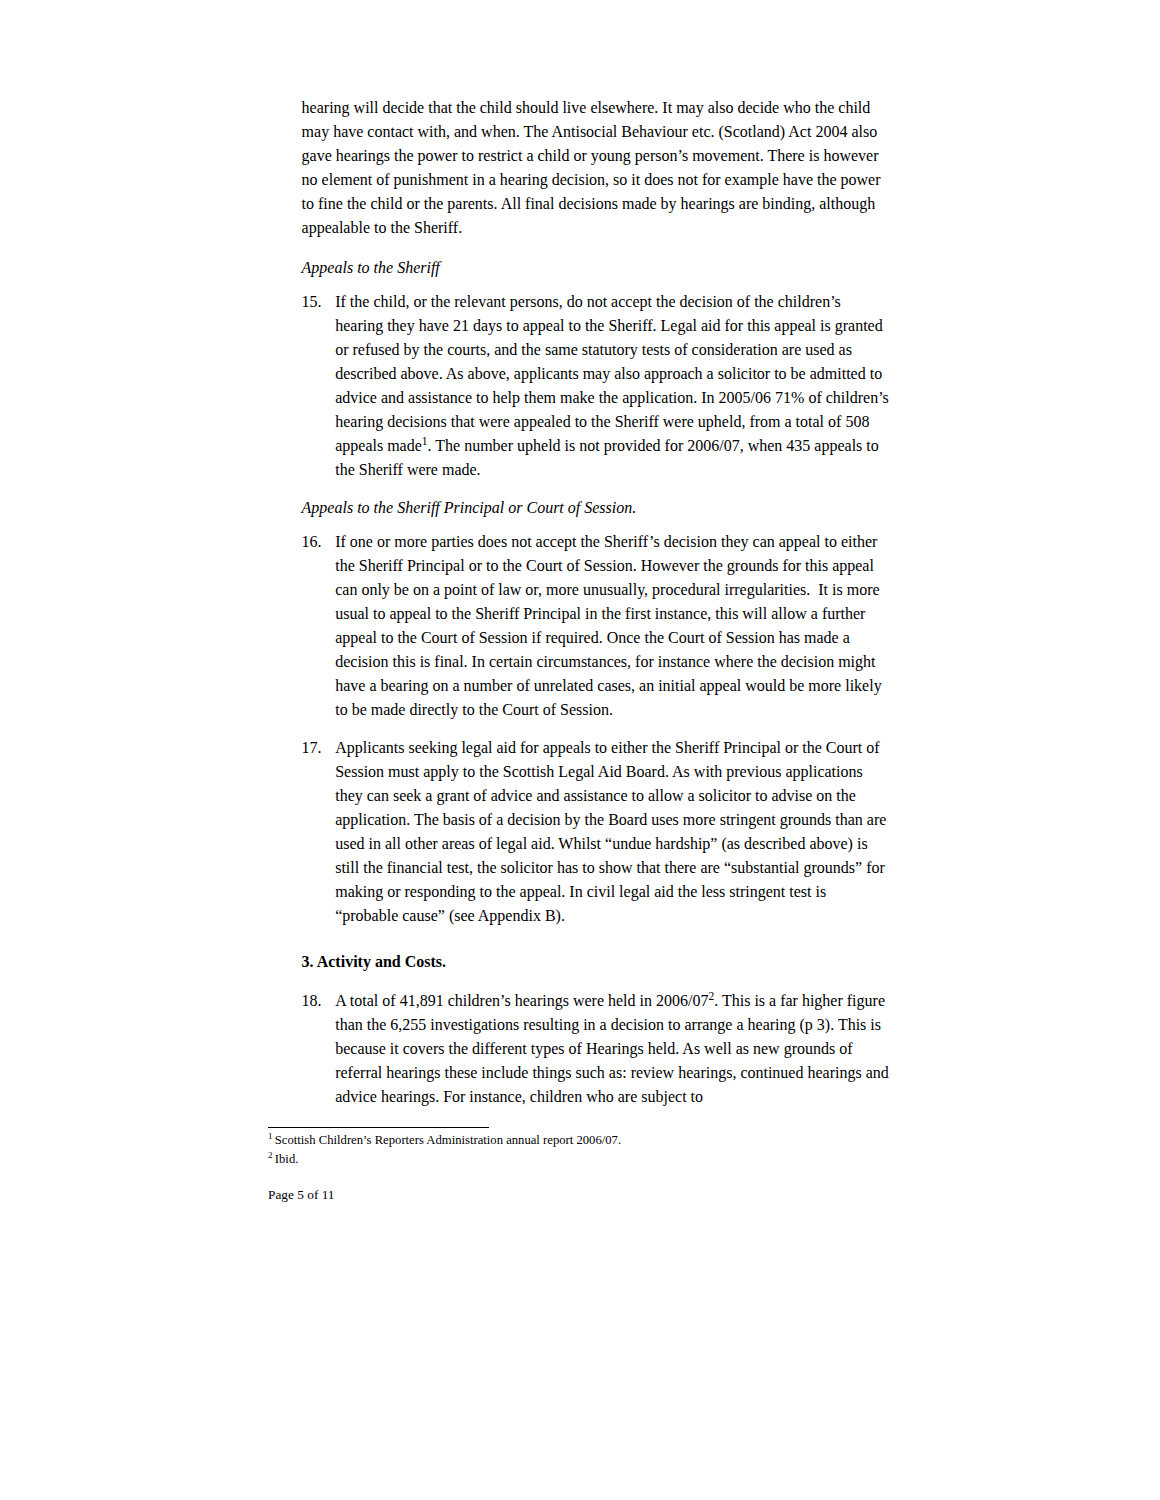hearing will decide that the child should live elsewhere. It may also decide who the child may have contact with, and when. The Antisocial Behaviour etc. (Scotland) Act 2004 also gave hearings the power to restrict a child or young person’s movement. There is however no element of punishment in a hearing decision, so it does not for example have the power to fine the child or the parents. All final decisions made by hearings are binding, although appealable to the Sheriff.
Appeals to the Sheriff
15. If the child, or the relevant persons, do not accept the decision of the children’s hearing they have 21 days to appeal to the Sheriff. Legal aid for this appeal is granted or refused by the courts, and the same statutory tests of consideration are used as described above. As above, applicants may also approach a solicitor to be admitted to advice and assistance to help them make the application. In 2005/06 71% of children’s hearing decisions that were appealed to the Sheriff were upheld, from a total of 508 appeals made1. The number upheld is not provided for 2006/07, when 435 appeals to the Sheriff were made.
Appeals to the Sheriff Principal or Court of Session.
16. If one or more parties does not accept the Sheriff’s decision they can appeal to either the Sheriff Principal or to the Court of Session. However the grounds for this appeal can only be on a point of law or, more unusually, procedural irregularities. It is more usual to appeal to the Sheriff Principal in the first instance, this will allow a further appeal to the Court of Session if required. Once the Court of Session has made a decision this is final. In certain circumstances, for instance where the decision might have a bearing on a number of unrelated cases, an initial appeal would be more likely to be made directly to the Court of Session.
17. Applicants seeking legal aid for appeals to either the Sheriff Principal or the Court of Session must apply to the Scottish Legal Aid Board. As with previous applications they can seek a grant of advice and assistance to allow a solicitor to advise on the application. The basis of a decision by the Board uses more stringent grounds than are used in all other areas of legal aid. Whilst “undue hardship” (as described above) is still the financial test, the solicitor has to show that there are “substantial grounds” for making or responding to the appeal. In civil legal aid the less stringent test is “probable cause” (see Appendix B).
3. Activity and Costs.
18. A total of 41,891 children’s hearings were held in 2006/072. This is a far higher figure than the 6,255 investigations resulting in a decision to arrange a hearing (p 3). This is because it covers the different types of Hearings held. As well as new grounds of referral hearings these include things such as: review hearings, continued hearings and advice hearings. For instance, children who are subject to
1Scottish Children’s Reporters Administration annual report 2006/07.
2Ibid.
Page 5 of 11